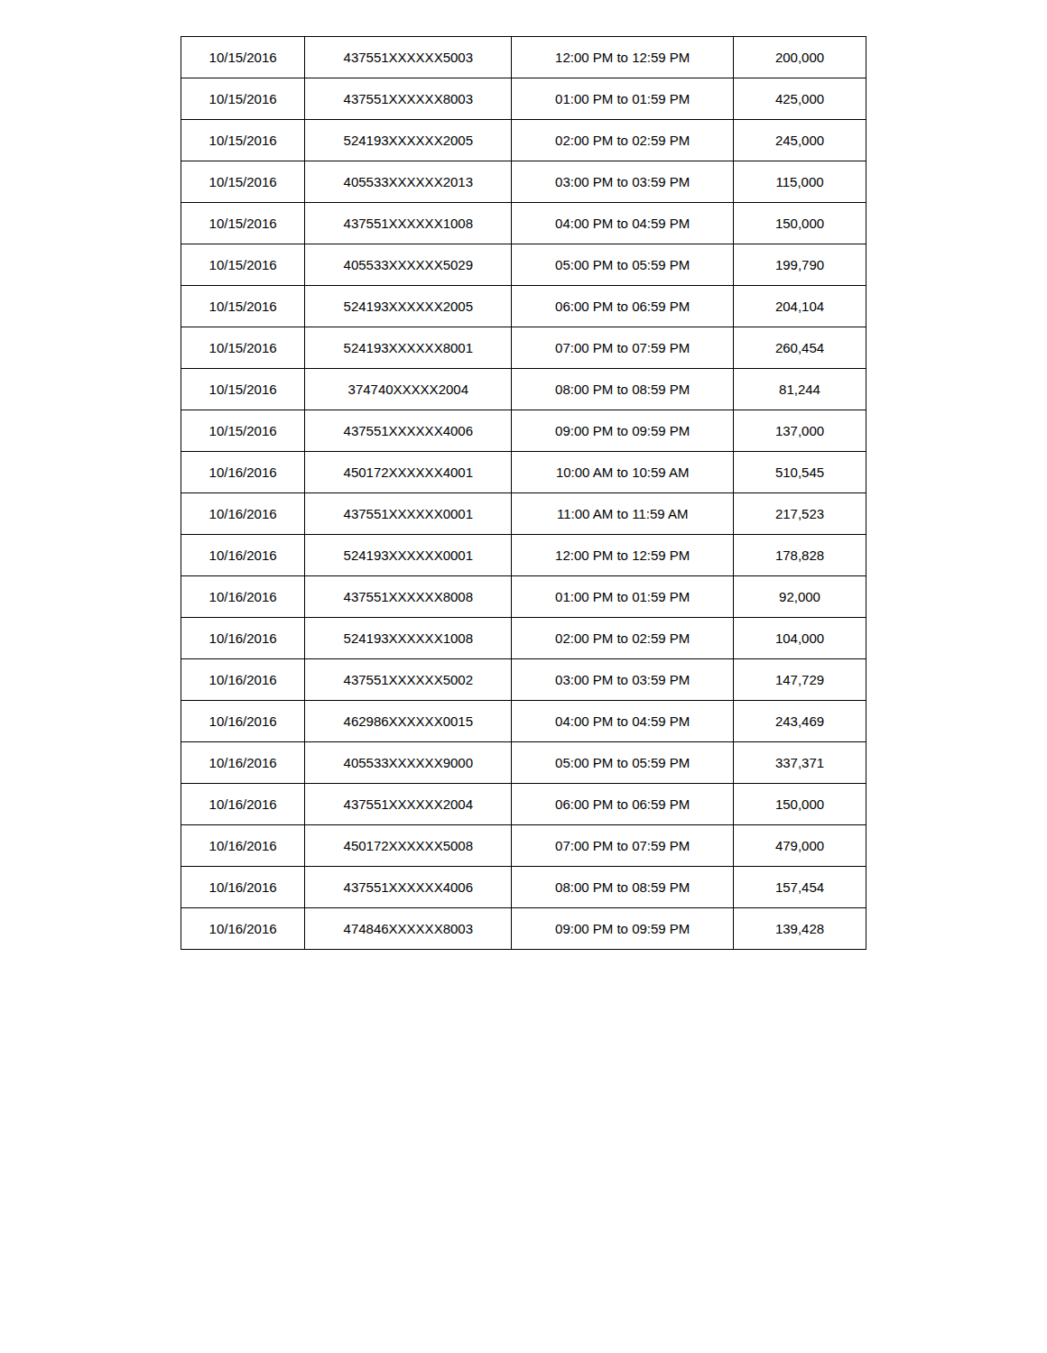| 10/15/2016 | 437551XXXXXX5003 | 12:00 PM to 12:59 PM | 200,000 |
| 10/15/2016 | 437551XXXXXX8003 | 01:00 PM to 01:59 PM | 425,000 |
| 10/15/2016 | 524193XXXXXX2005 | 02:00 PM to 02:59 PM | 245,000 |
| 10/15/2016 | 405533XXXXXX2013 | 03:00 PM to 03:59 PM | 115,000 |
| 10/15/2016 | 437551XXXXXX1008 | 04:00 PM to 04:59 PM | 150,000 |
| 10/15/2016 | 405533XXXXXX5029 | 05:00 PM to 05:59 PM | 199,790 |
| 10/15/2016 | 524193XXXXXX2005 | 06:00 PM to 06:59 PM | 204,104 |
| 10/15/2016 | 524193XXXXXX8001 | 07:00 PM to 07:59 PM | 260,454 |
| 10/15/2016 | 374740XXXXX2004 | 08:00 PM to 08:59 PM | 81,244 |
| 10/15/2016 | 437551XXXXXX4006 | 09:00 PM to 09:59 PM | 137,000 |
| 10/16/2016 | 450172XXXXXX4001 | 10:00 AM to 10:59 AM | 510,545 |
| 10/16/2016 | 437551XXXXXX0001 | 11:00 AM to 11:59 AM | 217,523 |
| 10/16/2016 | 524193XXXXXX0001 | 12:00 PM to 12:59 PM | 178,828 |
| 10/16/2016 | 437551XXXXXX8008 | 01:00 PM to 01:59 PM | 92,000 |
| 10/16/2016 | 524193XXXXXX1008 | 02:00 PM to 02:59 PM | 104,000 |
| 10/16/2016 | 437551XXXXXX5002 | 03:00 PM to 03:59 PM | 147,729 |
| 10/16/2016 | 462986XXXXXX0015 | 04:00 PM to 04:59 PM | 243,469 |
| 10/16/2016 | 405533XXXXXX9000 | 05:00 PM to 05:59 PM | 337,371 |
| 10/16/2016 | 437551XXXXXX2004 | 06:00 PM to 06:59 PM | 150,000 |
| 10/16/2016 | 450172XXXXXX5008 | 07:00 PM to 07:59 PM | 479,000 |
| 10/16/2016 | 437551XXXXXX4006 | 08:00 PM to 08:59 PM | 157,454 |
| 10/16/2016 | 474846XXXXXX8003 | 09:00 PM to 09:59 PM | 139,428 |